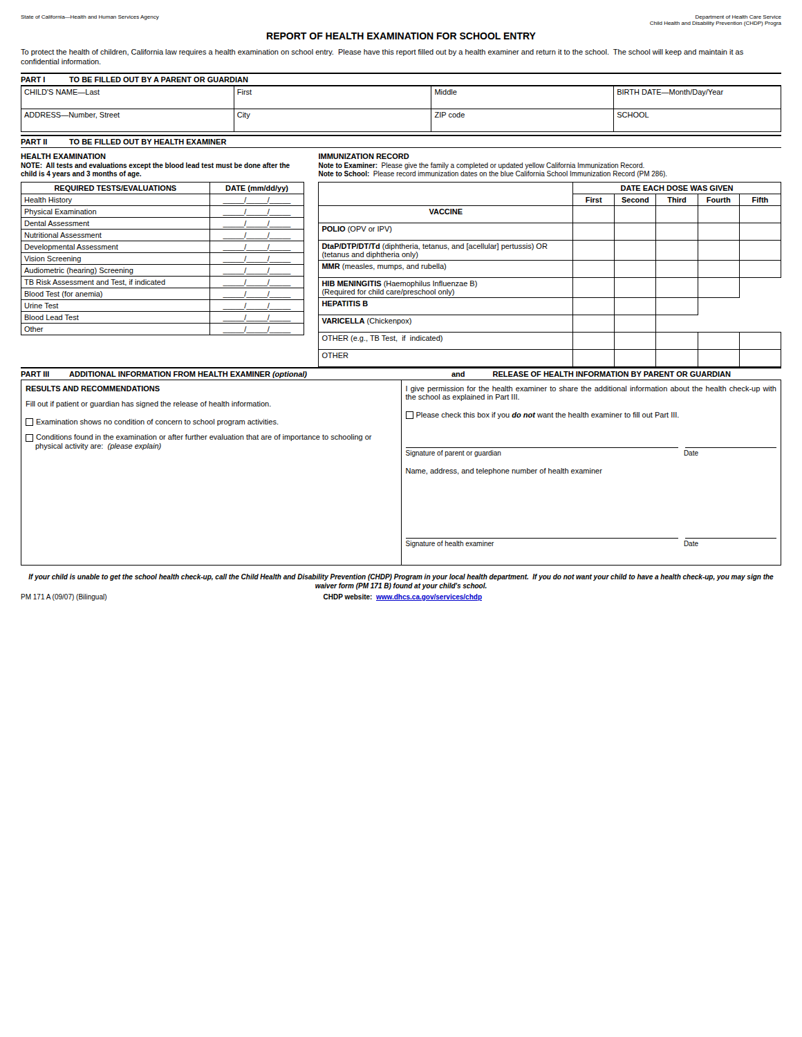State of California—Health and Human Services Agency
Department of Health Care Service
Child Health and Disability Prevention (CHDP) Progra
REPORT OF HEALTH EXAMINATION FOR SCHOOL ENTRY
To protect the health of children, California law requires a health examination on school entry. Please have this report filled out by a health examiner and return it to the school. The school will keep and maintain it as confidential information.
PART ITO BE FILLED OUT BY A PARENT OR GUARDIAN
| CHILD'S NAME—Last | First | Middle | BIRTH DATE—Month/Day/Year |
| ADDRESS—Number, Street | City | ZIP code | SCHOOL |
PART IITO BE FILLED OUT BY HEALTH EXAMINER
HEALTH EXAMINATION
NOTE: All tests and evaluations except the blood lead test must be done after the child is 4 years and 3 months of age.
| REQUIRED TESTS/EVALUATIONS | DATE (mm/dd/yy) |
| --- | --- |
| Health History | _____/_____/_____ |
| Physical Examination | _____/_____/_____ |
| Dental Assessment | _____/_____/_____ |
| Nutritional Assessment | _____/_____/_____ |
| Developmental Assessment | _____/_____/_____ |
| Vision Screening | _____/_____/_____ |
| Audiometric (hearing) Screening | _____/_____/_____ |
| TB Risk Assessment and Test, if indicated | _____/_____/_____ |
| Blood Test (for anemia) | _____/_____/_____ |
| Urine Test | _____/_____/_____ |
| Blood Lead Test | _____/_____/_____ |
| Other | _____/_____/_____ |
IMMUNIZATION RECORD
Note to Examiner: Please give the family a completed or updated yellow California Immunization Record.
Note to School: Please record immunization dates on the blue California School Immunization Record (PM 286).
| | DATE EACH DOSE WAS GIVEN |
| First | Second | Third | Fourth | Fifth |
| VACCINE | | | | | |
| POLIO (OPV or IPV) | | | | | |
| DtaP/DTP/DT/Td (diphtheria, tetanus, and [acellular] pertussis) OR (tetanus and diphtheria only) | | | | | |
| MMR (measles, mumps, and rubella) | | | | | |
| HIB MENINGITIS (Haemophilus Influenzae B) (Required for child care/preschool only) | | | | | |
| HEPATITIS B | | | | | |
| VARICELLA (Chickenpox) | | | | | |
| OTHER (e.g., TB Test, if indicated) | | | | | |
| OTHER | | | | | |
PART IIIADDITIONAL INFORMATION FROM HEALTH EXAMINER (optional)
and RELEASE OF HEALTH INFORMATION BY PARENT OR GUARDIAN
RESULTS AND RECOMMENDATIONS
Fill out if patient or guardian has signed the release of health information.
Examination shows no condition of concern to school program activities.
Conditions found in the examination or after further evaluation that are of importance to schooling or physical activity are: (please explain)
I give permission for the health examiner to share the additional information about the health check-up with the school as explained in Part III.
Please check this box if you do not want the health examiner to fill out Part III.
Signature of parent or guardian
Date
Name, address, and telephone number of health examiner
Signature of health examiner
Date
If your child is unable to get the school health check-up, call the Child Health and Disability Prevention (CHDP) Program in your local health department. If you do not want your child to have a health check-up, you may sign the waiver form (PM 171 B) found at your child's school.
PM 171 A (09/07) (Bilingual)
CHDP website: www.dhcs.ca.gov/services/chdp